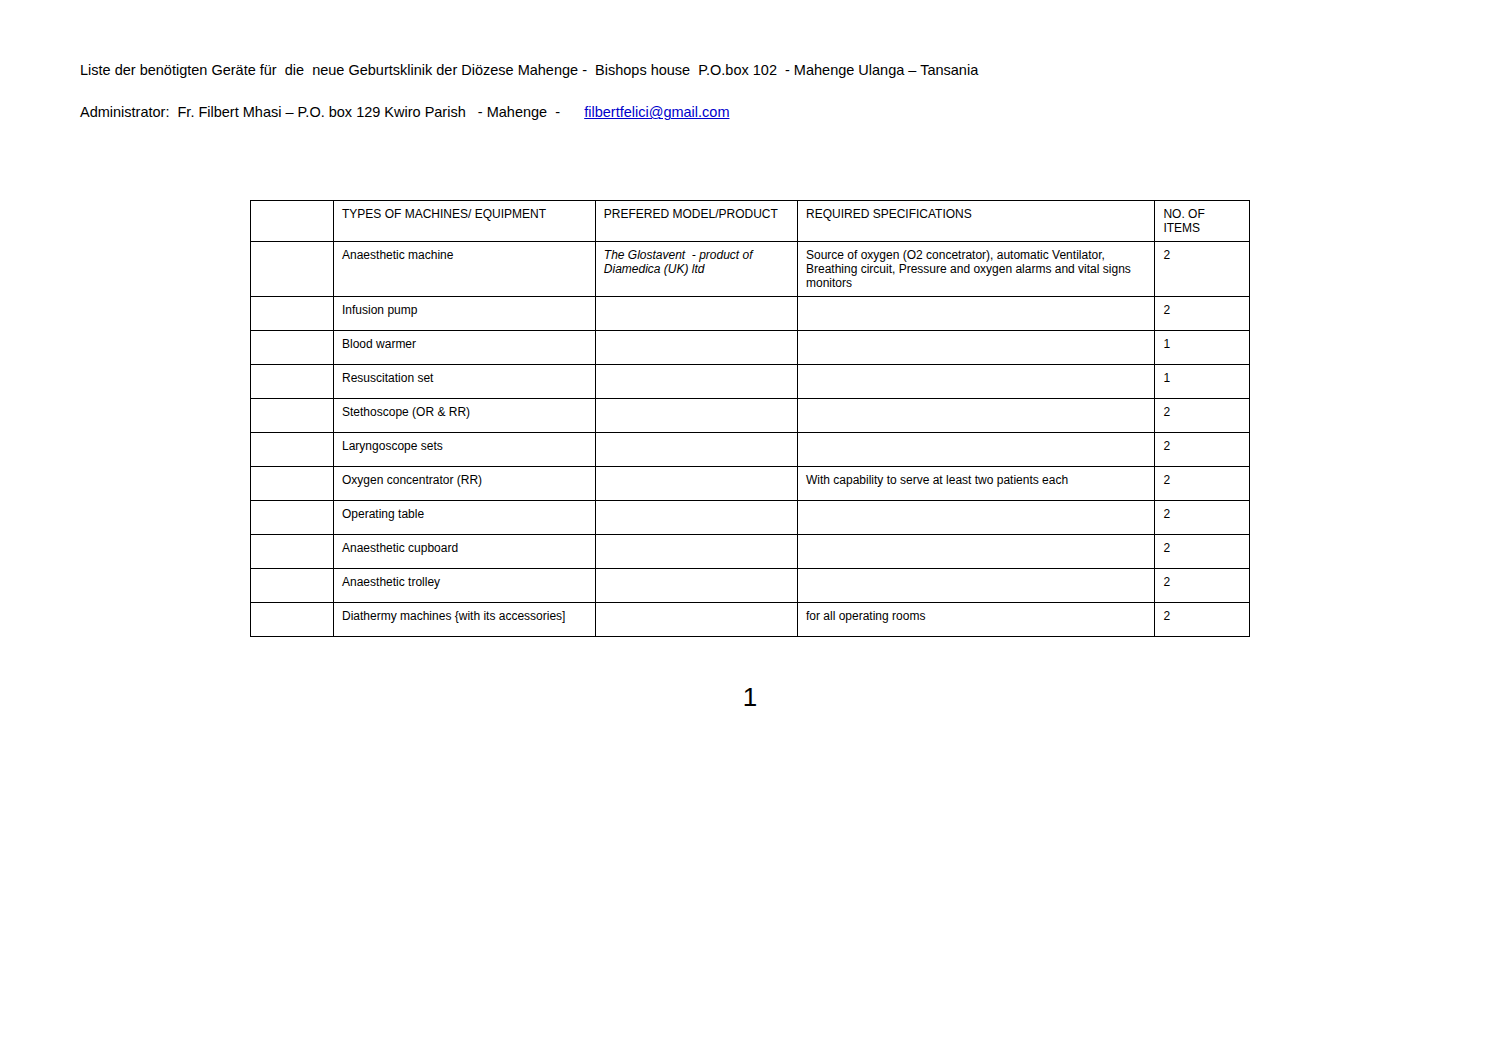Liste der benötigten Geräte für die neue Geburtsklinik der Diözese Mahenge - Bishops house P.O.box 102 - Mahenge Ulanga – Tansania
Administrator: Fr. Filbert Mhasi – P.O. box 129 Kwiro Parish - Mahenge - filbertfelici@gmail.com
| | TYPES OF MACHINES/ EQUIPMENT | PREFERED MODEL/PRODUCT | REQUIRED SPECIFICATIONS | NO. OF ITEMS |
| --- | --- | --- | --- | --- |
| | Anaesthetic machine | The Glostavent - product of Diamedica (UK) ltd | Source of oxygen (O2 concetrator), automatic Ventilator, Breathing circuit, Pressure and oxygen alarms and vital signs monitors | 2 |
| | Infusion pump | | | 2 |
| | Blood warmer | | | 1 |
| | Resuscitation set | | | 1 |
| | Stethoscope (OR & RR) | | | 2 |
| | Laryngoscope sets | | | 2 |
| | Oxygen concentrator (RR) | | With capability to serve at least two patients each | 2 |
| | Operating table | | | 2 |
| | Anaesthetic cupboard | | | 2 |
| | Anaesthetic trolley | | | 2 |
| | Diathermy machines {with its accessories] | | for all operating rooms | 2 |
1